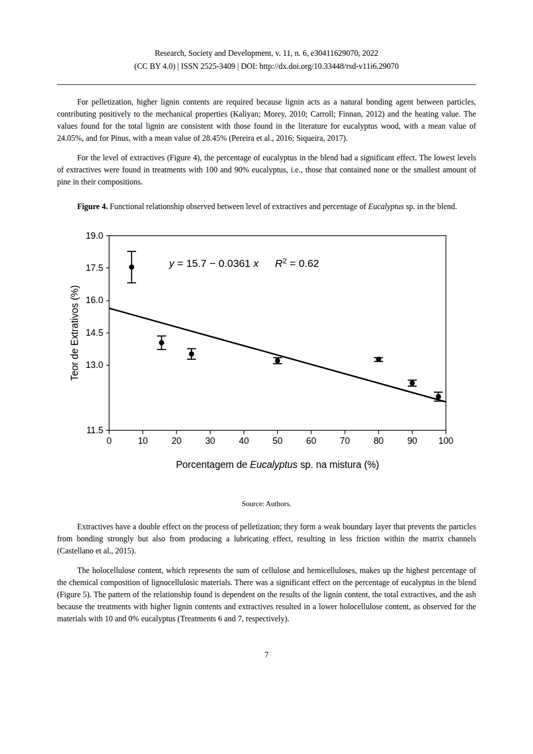Research, Society and Development, v. 11, n. 6, e30411629070, 2022
(CC BY 4.0) | ISSN 2525-3409 | DOI: http://dx.doi.org/10.33448/rsd-v11i6.29070
For pelletization, higher lignin contents are required because lignin acts as a natural bonding agent between particles, contributing positively to the mechanical properties (Kaliyan; Morey, 2010; Carroll; Finnan, 2012) and the heating value. The values found for the total lignin are consistent with those found in the literature for eucalyptus wood, with a mean value of 24.05%, and for Pinus, with a mean value of 28.45% (Pereira et al., 2016; Siqueira, 2017).
For the level of extractives (Figure 4), the percentage of eucalyptus in the blend had a significant effect. The lowest levels of extractives were found in treatments with 100 and 90% eucalyptus, i.e., those that contained none or the smallest amount of pine in their compositions.
Figure 4. Functional relationship observed between level of extractives and percentage of Eucalyptus sp. in the blend.
19.0 17.5 16.0 14.5 13.0 11.5 0 10 20 30 40 50 60 70 80 90 100 Teor de Extrativos (%) Porcentagem de Eucalyptus sp. na mistura (%) Regression line: y = 15.7 - 0.0361x -> at x=0, y=15.7 (py=117); at x=100, y=12.09 (py=242) y = 15.7 − 0.0361 x R2 = 0.62
Source: Authors.
Extractives have a double effect on the process of pelletization; they form a weak boundary layer that prevents the particles from bonding strongly but also from producing a lubricating effect, resulting in less friction within the matrix channels (Castellano et al., 2015).
The holocellulose content, which represents the sum of cellulose and hemicelluloses, makes up the highest percentage of the chemical composition of lignocellulosic materials. There was a significant effect on the percentage of eucalyptus in the blend (Figure 5). The pattern of the relationship found is dependent on the results of the lignin content, the total extractives, and the ash because the treatments with higher lignin contents and extractives resulted in a lower holocellulose content, as observed for the materials with 10 and 0% eucalyptus (Treatments 6 and 7, respectively).
7